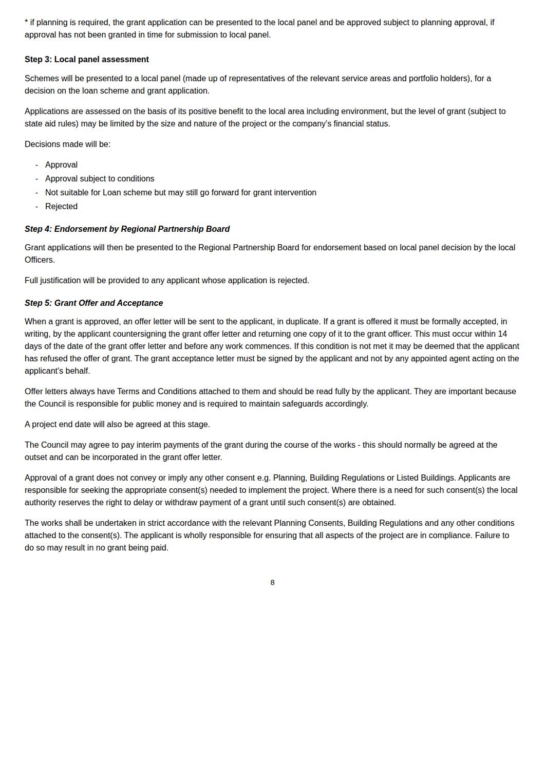* if planning is required, the grant application can be presented to the local panel and be approved subject to planning approval, if approval has not been granted in time for submission to local panel.
Step 3: Local panel assessment
Schemes will be presented to a local panel (made up of representatives of the relevant service areas and portfolio holders), for a decision on the loan scheme and grant application.
Applications are assessed on the basis of its positive benefit to the local area including environment, but the level of grant (subject to state aid rules) may be limited by the size and nature of the project or the company's financial status.
Decisions made will be:
Approval
Approval subject to conditions
Not suitable for Loan scheme but may still go forward for grant intervention
Rejected
Step 4: Endorsement by Regional Partnership Board
Grant applications will then be presented to the Regional Partnership Board for endorsement based on local panel decision by the local Officers.
Full justification will be provided to any applicant whose application is rejected.
Step 5: Grant Offer and Acceptance
When a grant is approved, an offer letter will be sent to the applicant, in duplicate. If a grant is offered it must be formally accepted, in writing, by the applicant countersigning the grant offer letter and returning one copy of it to the grant officer. This must occur within 14 days of the date of the grant offer letter and before any work commences. If this condition is not met it may be deemed that the applicant has refused the offer of grant. The grant acceptance letter must be signed by the applicant and not by any appointed agent acting on the applicant's behalf.
Offer letters always have Terms and Conditions attached to them and should be read fully by the applicant. They are important because the Council is responsible for public money and is required to maintain safeguards accordingly.
A project end date will also be agreed at this stage.
The Council may agree to pay interim payments of the grant during the course of the works - this should normally be agreed at the outset and can be incorporated in the grant offer letter.
Approval of a grant does not convey or imply any other consent e.g. Planning, Building Regulations or Listed Buildings. Applicants are responsible for seeking the appropriate consent(s) needed to implement the project. Where there is a need for such consent(s) the local authority reserves the right to delay or withdraw payment of a grant until such consent(s) are obtained.
The works shall be undertaken in strict accordance with the relevant Planning Consents, Building Regulations and any other conditions attached to the consent(s). The applicant is wholly responsible for ensuring that all aspects of the project are in compliance. Failure to do so may result in no grant being paid.
8